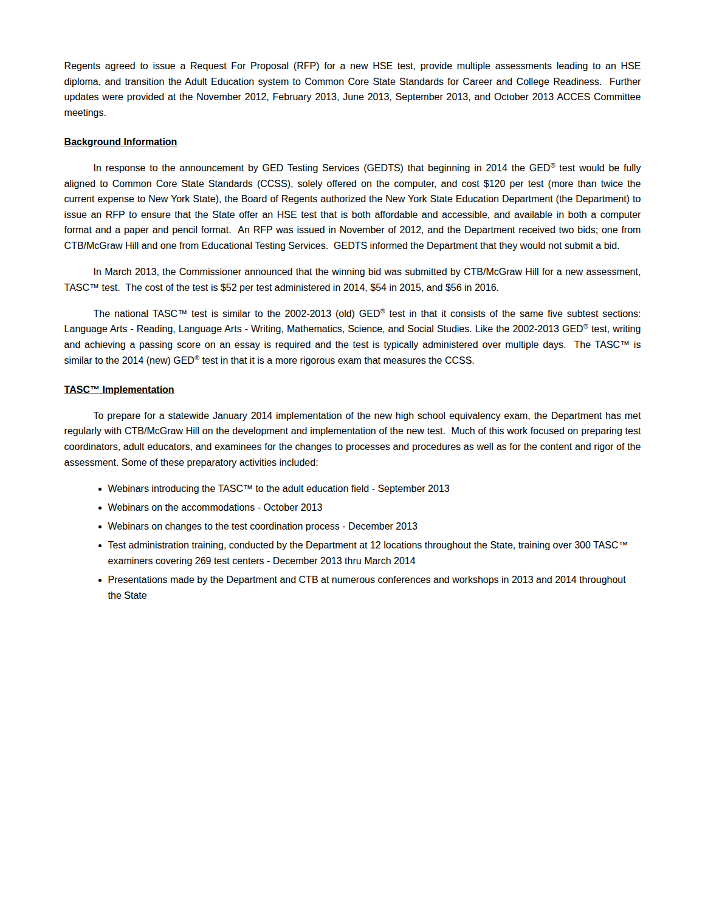Regents agreed to issue a Request For Proposal (RFP) for a new HSE test, provide multiple assessments leading to an HSE diploma, and transition the Adult Education system to Common Core State Standards for Career and College Readiness. Further updates were provided at the November 2012, February 2013, June 2013, September 2013, and October 2013 ACCES Committee meetings.
Background Information
In response to the announcement by GED Testing Services (GEDTS) that beginning in 2014 the GED® test would be fully aligned to Common Core State Standards (CCSS), solely offered on the computer, and cost $120 per test (more than twice the current expense to New York State), the Board of Regents authorized the New York State Education Department (the Department) to issue an RFP to ensure that the State offer an HSE test that is both affordable and accessible, and available in both a computer format and a paper and pencil format. An RFP was issued in November of 2012, and the Department received two bids; one from CTB/McGraw Hill and one from Educational Testing Services. GEDTS informed the Department that they would not submit a bid.
In March 2013, the Commissioner announced that the winning bid was submitted by CTB/McGraw Hill for a new assessment, TASC™ test. The cost of the test is $52 per test administered in 2014, $54 in 2015, and $56 in 2016.
The national TASC™ test is similar to the 2002-2013 (old) GED® test in that it consists of the same five subtest sections: Language Arts - Reading, Language Arts - Writing, Mathematics, Science, and Social Studies. Like the 2002-2013 GED® test, writing and achieving a passing score on an essay is required and the test is typically administered over multiple days. The TASC™ is similar to the 2014 (new) GED® test in that it is a more rigorous exam that measures the CCSS.
TASC™ Implementation
To prepare for a statewide January 2014 implementation of the new high school equivalency exam, the Department has met regularly with CTB/McGraw Hill on the development and implementation of the new test. Much of this work focused on preparing test coordinators, adult educators, and examinees for the changes to processes and procedures as well as for the content and rigor of the assessment. Some of these preparatory activities included:
Webinars introducing the TASC™ to the adult education field - September 2013
Webinars on the accommodations - October 2013
Webinars on changes to the test coordination process - December 2013
Test administration training, conducted by the Department at 12 locations throughout the State, training over 300 TASC™ examiners covering 269 test centers - December 2013 thru March 2014
Presentations made by the Department and CTB at numerous conferences and workshops in 2013 and 2014 throughout the State